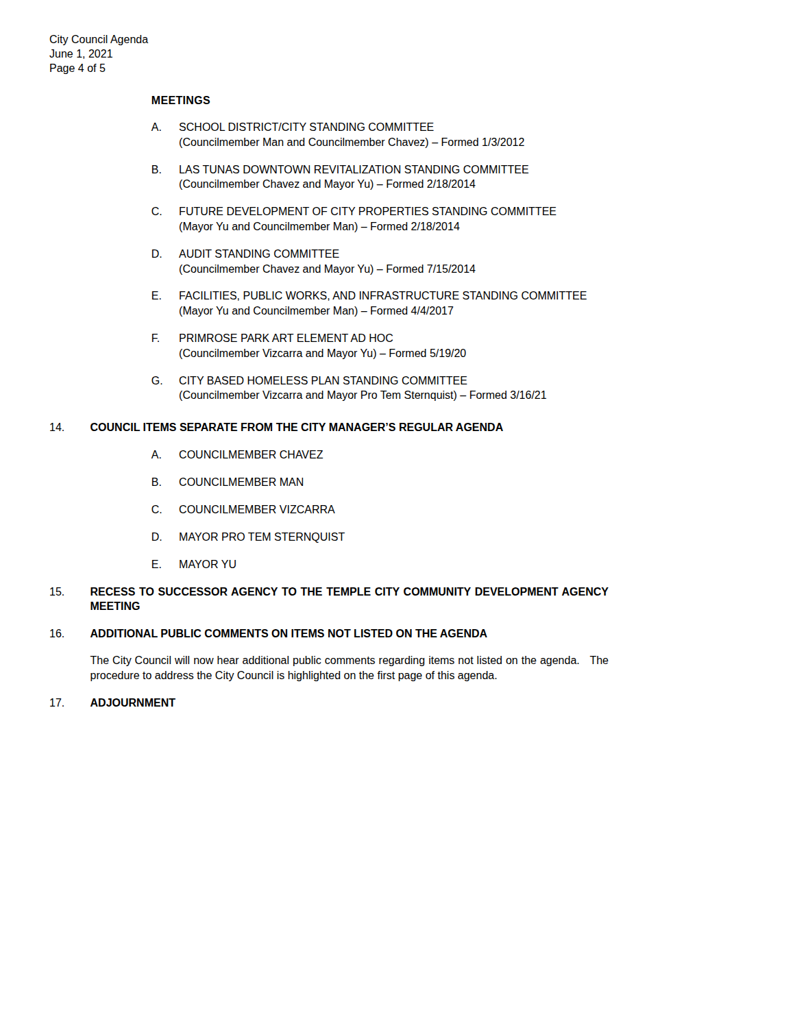City Council Agenda
June 1, 2021
Page 4 of 5
MEETINGS
A. School District/City Standing Committee
(Councilmember Man and Councilmember Chavez) – Formed 1/3/2012
B. Las Tunas Downtown Revitalization Standing Committee
(Councilmember Chavez and Mayor Yu) – Formed 2/18/2014
C. Future Development of City Properties Standing Committee (Mayor Yu and Councilmember Man) – Formed 2/18/2014
D. Audit Standing Committee
(Councilmember Chavez and Mayor Yu) – Formed 7/15/2014
E. Facilities, Public Works, and Infrastructure Standing Committee (Mayor Yu and Councilmember Man) – Formed 4/4/2017
F. Primrose Park Art Element Ad Hoc
(Councilmember Vizcarra and Mayor Yu) – Formed 5/19/20
G. City Based Homeless Plan Standing Committee
(Councilmember Vizcarra and Mayor Pro Tem Sternquist) – Formed 3/16/21
14. Council Items Separate from the City Manager’s Regular Agenda
A. Councilmember Chavez
B. Councilmember Man
C. Councilmember Vizcarra
D. Mayor Pro Tem Sternquist
E. Mayor Yu
15. Recess to Successor Agency to the Temple City Community Development Agency Meeting
16. Additional Public Comments on Items Not Listed on the Agenda
The City Council will now hear additional public comments regarding items not listed on the agenda. The procedure to address the City Council is highlighted on the first page of this agenda.
17. Adjournment